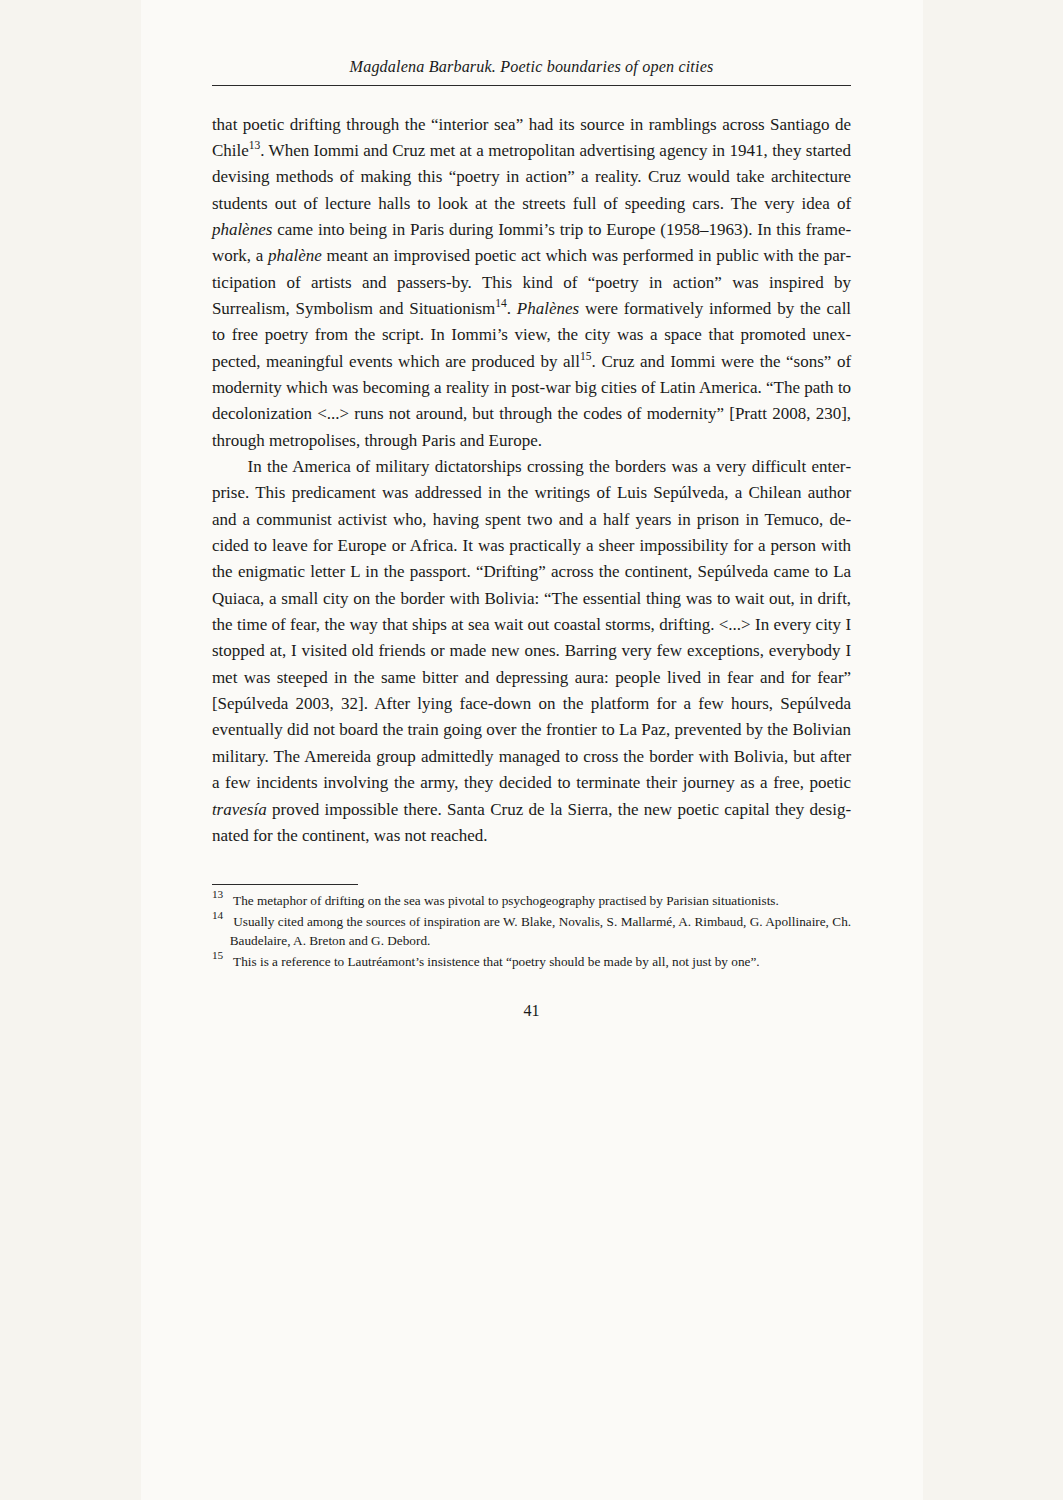Magdalena Barbaruk. Poetic boundaries of open cities
that poetic drifting through the “interior sea” had its source in ramblings across Santiago de Chile13. When Iommi and Cruz met at a metropolitan advertising agency in 1941, they started devising methods of making this “poetry in action” a reality. Cruz would take architecture students out of lecture halls to look at the streets full of speeding cars. The very idea of phalènes came into being in Paris during Iommi’s trip to Europe (1958–1963). In this framework, a phalène meant an improvised poetic act which was performed in public with the participation of artists and passers-by. This kind of “poetry in action” was inspired by Surrealism, Symbolism and Situationism14. Phalènes were formatively informed by the call to free poetry from the script. In Iommi’s view, the city was a space that promoted unexpected, meaningful events which are produced by all15. Cruz and Iommi were the “sons” of modernity which was becoming a reality in post-war big cities of Latin America. “The path to decolonization <...> runs not around, but through the codes of modernity” [Pratt 2008, 230], through metropolises, through Paris and Europe.
In the America of military dictatorships crossing the borders was a very difficult enterprise. This predicament was addressed in the writings of Luis Sepúlveda, a Chilean author and a communist activist who, having spent two and a half years in prison in Temuco, decided to leave for Europe or Africa. It was practically a sheer impossibility for a person with the enigmatic letter L in the passport. “Drifting” across the continent, Sepúlveda came to La Quiaca, a small city on the border with Bolivia: “The essential thing was to wait out, in drift, the time of fear, the way that ships at sea wait out coastal storms, drifting. <...> In every city I stopped at, I visited old friends or made new ones. Barring very few exceptions, everybody I met was steeped in the same bitter and depressing aura: people lived in fear and for fear” [Sepúlveda 2003, 32]. After lying face-down on the platform for a few hours, Sepúlveda eventually did not board the train going over the frontier to La Paz, prevented by the Bolivian military. The Amereida group admittedly managed to cross the border with Bolivia, but after a few incidents involving the army, they decided to terminate their journey as a free, poetic travesía proved impossible there. Santa Cruz de la Sierra, the new poetic capital they designated for the continent, was not reached.
13 The metaphor of drifting on the sea was pivotal to psychogeography practised by Parisian situationists.
14 Usually cited among the sources of inspiration are W. Blake, Novalis, S. Mallarmé, A. Rimbaud, G. Apollinaire, Ch. Baudelaire, A. Breton and G. Debord.
15 This is a reference to Lautréamont’s insistence that “poetry should be made by all, not just by one”.
41